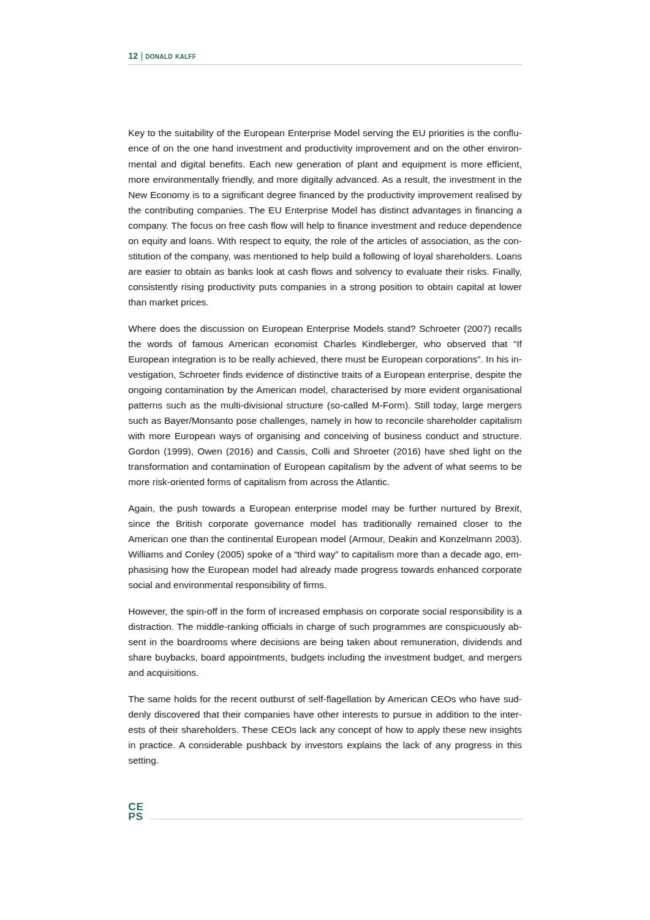12|Donald Kalff
Key to the suitability of the European Enterprise Model serving the EU priorities is the confluence of on the one hand investment and productivity improvement and on the other environmental and digital benefits. Each new generation of plant and equipment is more efficient, more environmentally friendly, and more digitally advanced. As a result, the investment in the New Economy is to a significant degree financed by the productivity improvement realised by the contributing companies. The EU Enterprise Model has distinct advantages in financing a company. The focus on free cash flow will help to finance investment and reduce dependence on equity and loans. With respect to equity, the role of the articles of association, as the constitution of the company, was mentioned to help build a following of loyal shareholders. Loans are easier to obtain as banks look at cash flows and solvency to evaluate their risks. Finally, consistently rising productivity puts companies in a strong position to obtain capital at lower than market prices.
Where does the discussion on European Enterprise Models stand? Schroeter (2007) recalls the words of famous American economist Charles Kindleberger, who observed that “If European integration is to be really achieved, there must be European corporations”. In his investigation, Schroeter finds evidence of distinctive traits of a European enterprise, despite the ongoing contamination by the American model, characterised by more evident organisational patterns such as the multi-divisional structure (so-called M-Form). Still today, large mergers such as Bayer/Monsanto pose challenges, namely in how to reconcile shareholder capitalism with more European ways of organising and conceiving of business conduct and structure. Gordon (1999), Owen (2016) and Cassis, Colli and Shroeter (2016) have shed light on the transformation and contamination of European capitalism by the advent of what seems to be more risk-oriented forms of capitalism from across the Atlantic.
Again, the push towards a European enterprise model may be further nurtured by Brexit, since the British corporate governance model has traditionally remained closer to the American one than the continental European model (Armour, Deakin and Konzelmann 2003). Williams and Conley (2005) spoke of a “third way” to capitalism more than a decade ago, emphasising how the European model had already made progress towards enhanced corporate social and environmental responsibility of firms.
However, the spin-off in the form of increased emphasis on corporate social responsibility is a distraction. The middle-ranking officials in charge of such programmes are conspicuously absent in the boardrooms where decisions are being taken about remuneration, dividends and share buybacks, board appointments, budgets including the investment budget, and mergers and acquisitions.
The same holds for the recent outburst of self-flagellation by American CEOs who have suddenly discovered that their companies have other interests to pursue in addition to the interests of their shareholders. These CEOs lack any concept of how to apply these new insights in practice. A considerable pushback by investors explains the lack of any progress in this setting.
CE
PS